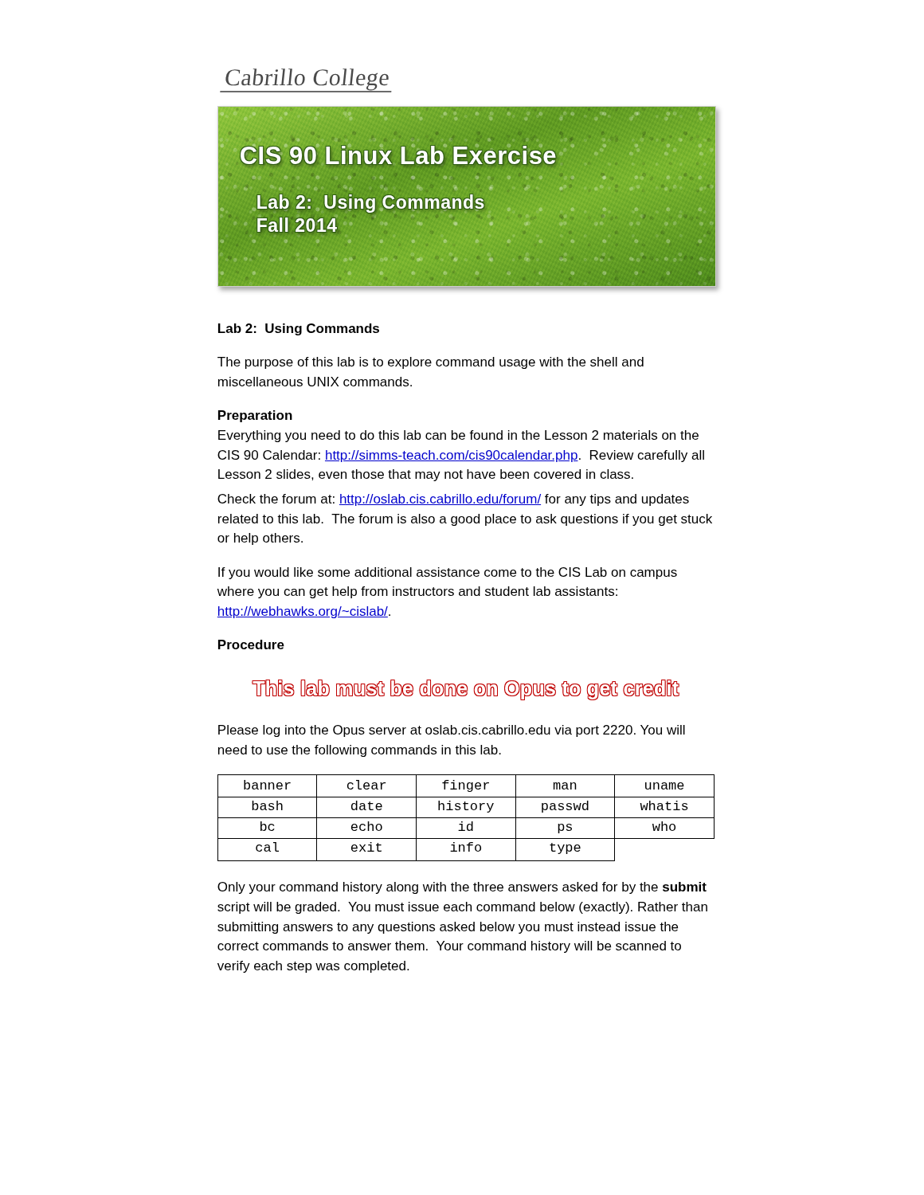Cabrillo College
CIS 90 Linux Lab Exercise
Lab 2: Using Commands
Fall 2014
Lab 2: Using Commands
The purpose of this lab is to explore command usage with the shell and miscellaneous UNIX commands.
Preparation
Everything you need to do this lab can be found in the Lesson 2 materials on the CIS 90 Calendar: http://simms-teach.com/cis90calendar.php. Review carefully all Lesson 2 slides, even those that may not have been covered in class.
Check the forum at: http://oslab.cis.cabrillo.edu/forum/ for any tips and updates related to this lab. The forum is also a good place to ask questions if you get stuck or help others.
If you would like some additional assistance come to the CIS Lab on campus where you can get help from instructors and student lab assistants: http://webhawks.org/~cislab/.
Procedure
This lab must be done on Opus to get credit
Please log into the Opus server at oslab.cis.cabrillo.edu via port 2220. You will need to use the following commands in this lab.
| banner | clear | finger | man | uname |
| bash | date | history | passwd | whatis |
| bc | echo | id | ps | who |
| cal | exit | info | type | |
Only your command history along with the three answers asked for by the submit script will be graded. You must issue each command below (exactly). Rather than submitting answers to any questions asked below you must instead issue the correct commands to answer them. Your command history will be scanned to verify each step was completed.